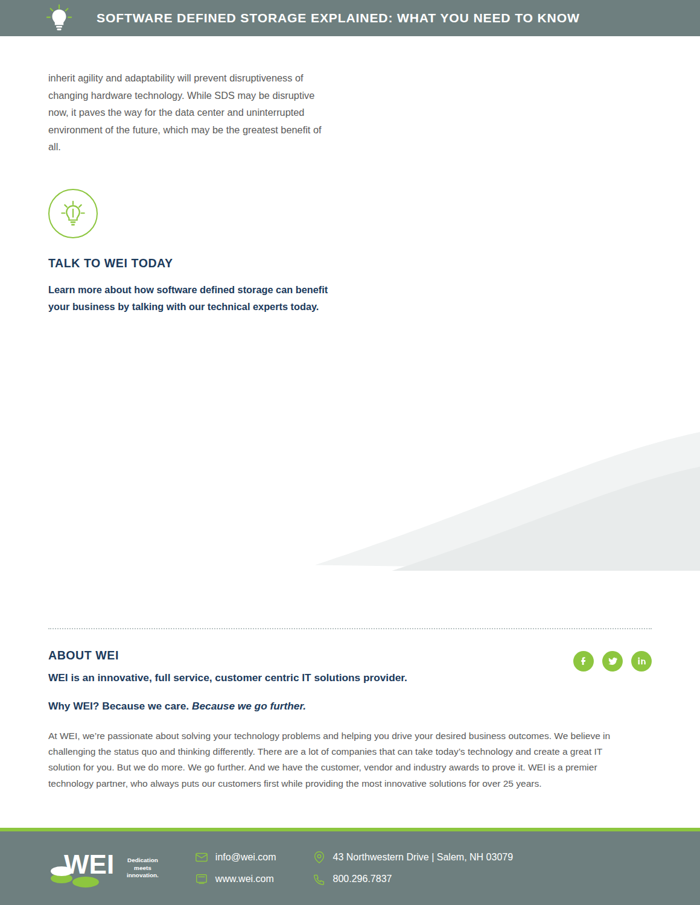Software Defined Storage Explained: What You Need to Know
inherit agility and adaptability will prevent disruptiveness of changing hardware technology. While SDS may be disruptive now, it paves the way for the data center and uninterrupted environment of the future, which may be the greatest benefit of all.
Talk to WEI Today
Learn more about how software defined storage can benefit your business by talking with our technical experts today.
About WEI
WEI is an innovative, full service, customer centric IT solutions provider.
Why WEI? Because we care. Because we go further.
At WEI, we’re passionate about solving your technology problems and helping you drive your desired business outcomes. We believe in challenging the status quo and thinking differently. There are a lot of companies that can take today’s technology and create a great IT solution for you. But we do more. We go further. And we have the customer, vendor and industry awards to prove it. WEI is a premier technology partner, who always puts our customers first while providing the most innovative solutions for over 25 years.
WEI
Dedication
meets
innovation.
info@wei.com
43 Northwestern Drive | Salem, NH 03079
www.wei.com
800.296.7837